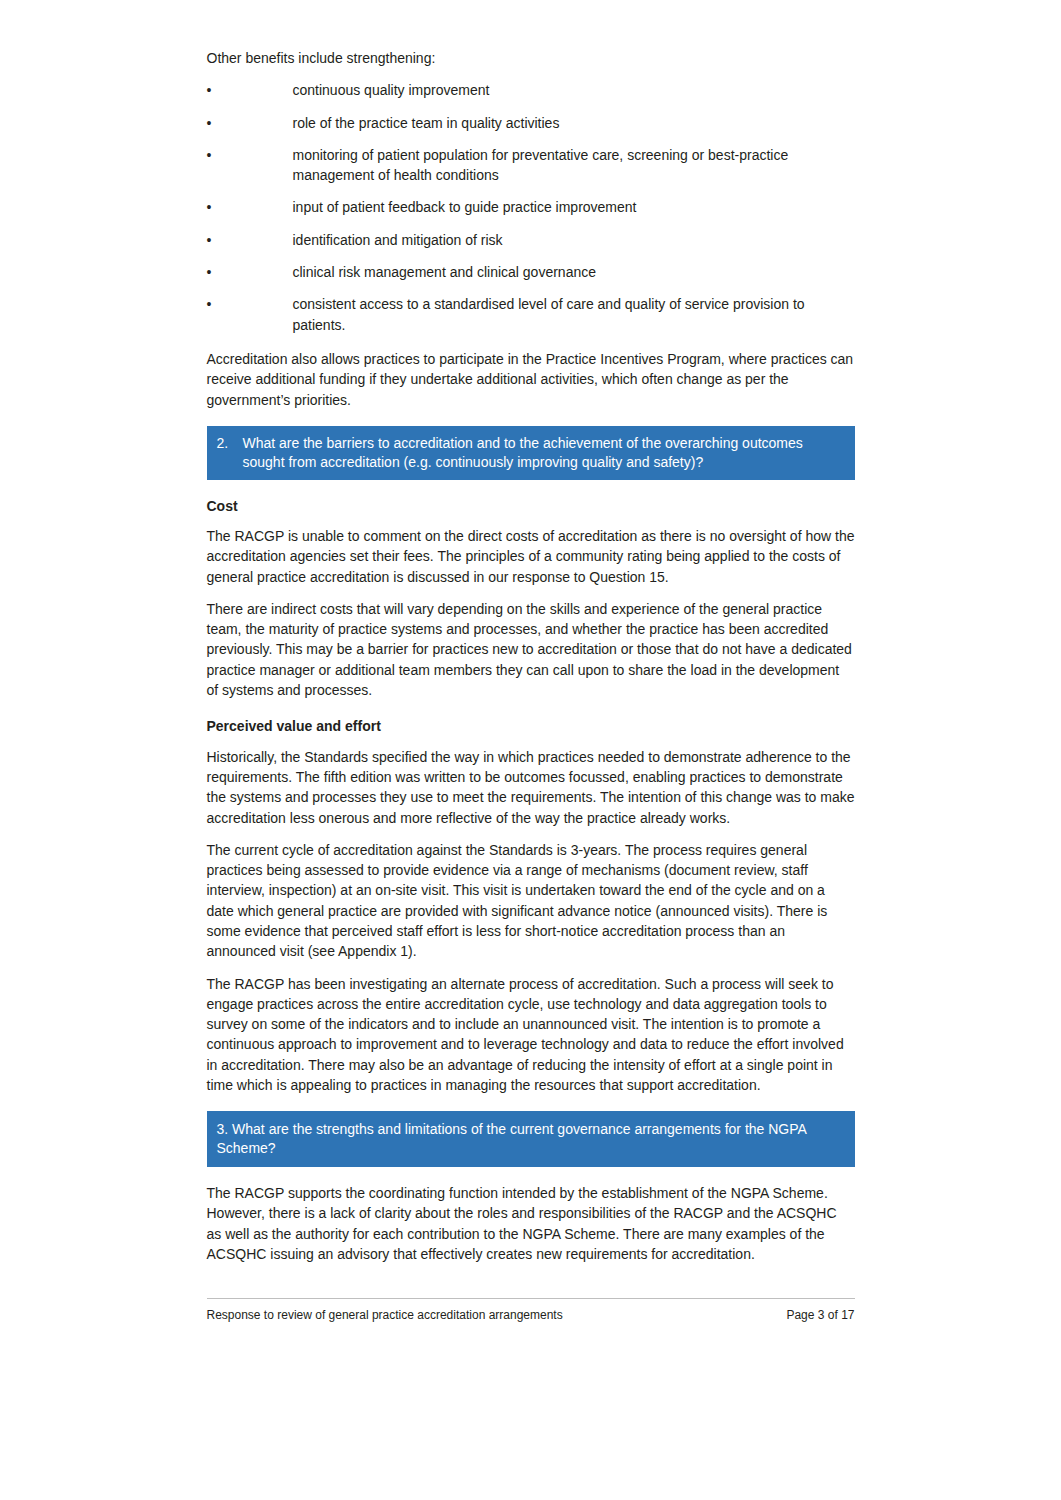Other benefits include strengthening:
continuous quality improvement
role of the practice team in quality activities
monitoring of patient population for preventative care, screening or best-practice management of health conditions
input of patient feedback to guide practice improvement
identification and mitigation of risk
clinical risk management and clinical governance
consistent access to a standardised level of care and quality of service provision to patients.
Accreditation also allows practices to participate in the Practice Incentives Program, where practices can receive additional funding if they undertake additional activities, which often change as per the government’s priorities.
2. What are the barriers to accreditation and to the achievement of the overarching outcomes sought from accreditation (e.g. continuously improving quality and safety)?
Cost
The RACGP is unable to comment on the direct costs of accreditation as there is no oversight of how the accreditation agencies set their fees. The principles of a community rating being applied to the costs of general practice accreditation is discussed in our response to Question 15.
There are indirect costs that will vary depending on the skills and experience of the general practice team, the maturity of practice systems and processes, and whether the practice has been accredited previously. This may be a barrier for practices new to accreditation or those that do not have a dedicated practice manager or additional team members they can call upon to share the load in the development of systems and processes.
Perceived value and effort
Historically, the Standards specified the way in which practices needed to demonstrate adherence to the requirements. The fifth edition was written to be outcomes focussed, enabling practices to demonstrate the systems and processes they use to meet the requirements. The intention of this change was to make accreditation less onerous and more reflective of the way the practice already works.
The current cycle of accreditation against the Standards is 3-years. The process requires general practices being assessed to provide evidence via a range of mechanisms (document review, staff interview, inspection) at an on-site visit. This visit is undertaken toward the end of the cycle and on a date which general practice are provided with significant advance notice (announced visits). There is some evidence that perceived staff effort is less for short-notice accreditation process than an announced visit (see Appendix 1).
The RACGP has been investigating an alternate process of accreditation. Such a process will seek to engage practices across the entire accreditation cycle, use technology and data aggregation tools to survey on some of the indicators and to include an unannounced visit. The intention is to promote a continuous approach to improvement and to leverage technology and data to reduce the effort involved in accreditation. There may also be an advantage of reducing the intensity of effort at a single point in time which is appealing to practices in managing the resources that support accreditation.
3. What are the strengths and limitations of the current governance arrangements for the NGPA Scheme?
The RACGP supports the coordinating function intended by the establishment of the NGPA Scheme. However, there is a lack of clarity about the roles and responsibilities of the RACGP and the ACSQHC as well as the authority for each contribution to the NGPA Scheme. There are many examples of the ACSQHC issuing an advisory that effectively creates new requirements for accreditation.
Response to review of general practice accreditation arrangements
Page 3 of 17